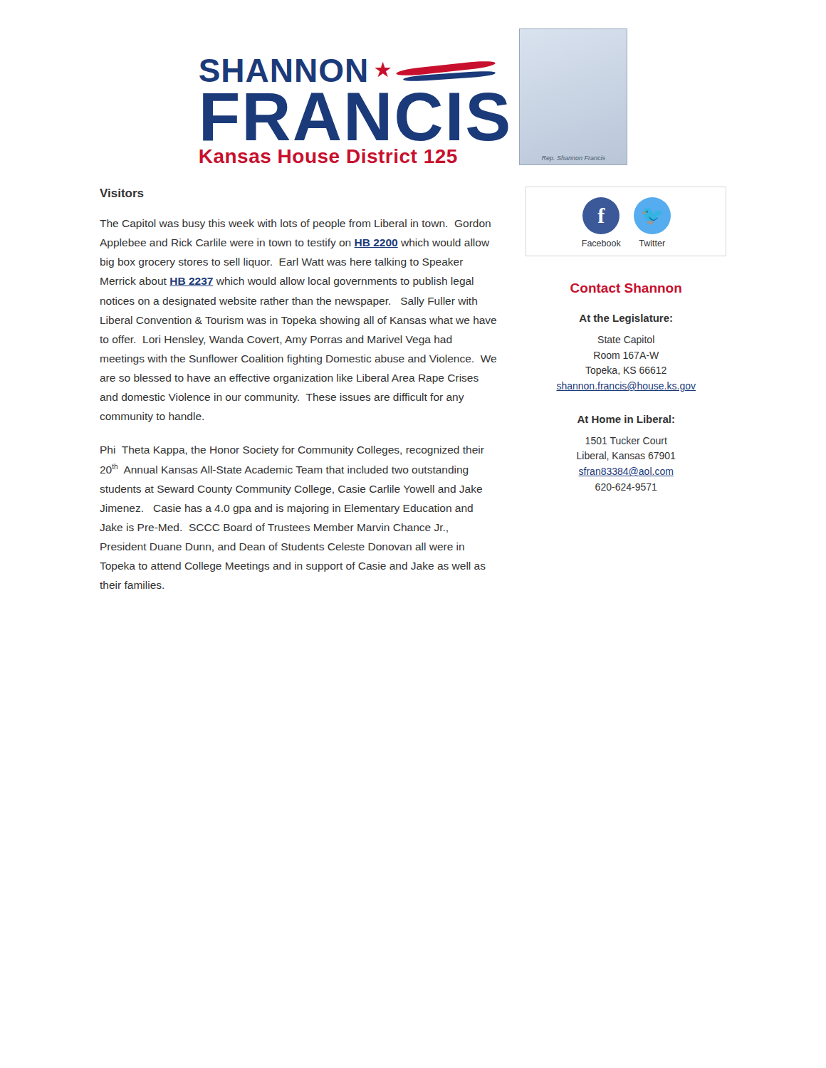SHANNON★
FRANCIS
Kansas House District 125
Visitors
The Capitol was busy this week with lots of people from Liberal in town. Gordon Applebee and Rick Carlile were in town to testify on HB 2200 which would allow big box grocery stores to sell liquor. Earl Watt was here talking to Speaker Merrick about HB 2237 which would allow local governments to publish legal notices on a designated website rather than the newspaper. Sally Fuller with Liberal Convention & Tourism was in Topeka showing all of Kansas what we have to offer. Lori Hensley, Wanda Covert, Amy Porras and Marivel Vega had meetings with the Sunflower Coalition fighting Domestic abuse and Violence. We are so blessed to have an effective organization like Liberal Area Rape Crises and domestic Violence in our community. These issues are difficult for any community to handle.
Phi Theta Kappa, the Honor Society for Community Colleges, recognized their 20th Annual Kansas All-State Academic Team that included two outstanding students at Seward County Community College, Casie Carlile Yowell and Jake Jimenez. Casie has a 4.0 gpa and is majoring in Elementary Education and Jake is Pre-Med. SCCC Board of Trustees Member Marvin Chance Jr., President Duane Dunn, and Dean of Students Celeste Donovan all were in Topeka to attend College Meetings and in support of Casie and Jake as well as their families.
f
Facebook
🐦
Twitter
Contact Shannon
At the Legislature:
State Capitol
Room 167A-W
Topeka, KS 66612
shannon.francis@house.ks.gov
At Home in Liberal:
1501 Tucker Court
Liberal, Kansas 67901
sfran83384@aol.com
620-624-9571